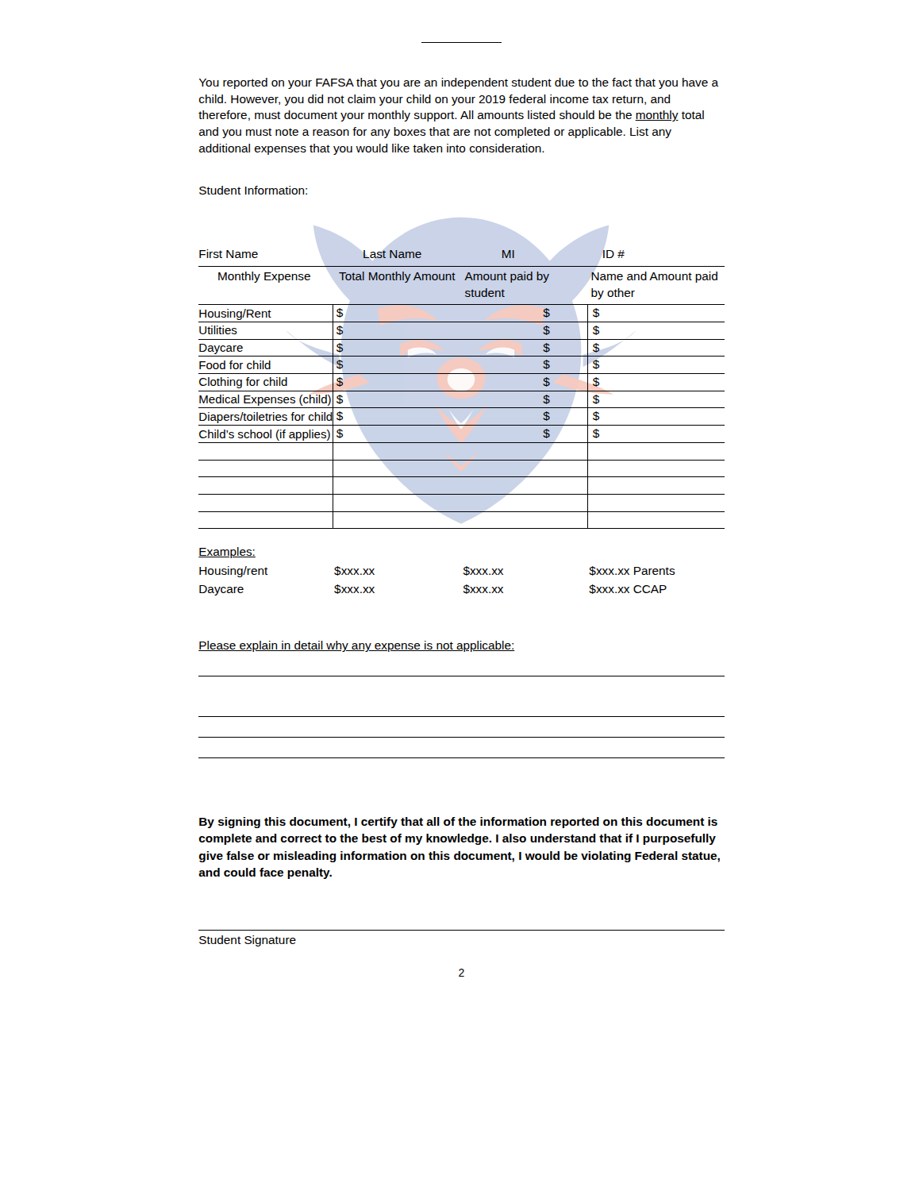You reported on your FAFSA that you are an independent student due to the fact that you have a child. However, you did not claim your child on your 2019 federal income tax return, and therefore, must document your monthly support. All amounts listed should be the monthly total and you must note a reason for any boxes that are not completed or applicable. List any additional expenses that you would like taken into consideration.
Student Information:
| First Name | Last Name | MI | ID # |
| Monthly Expense | Total Monthly Amount | Amount paid by student | Name and Amount paid by other |
| --- | --- | --- | --- |
| Housing/Rent | $ | $ | $ |
| Utilities | $ | $ | $ |
| Daycare | $ | $ | $ |
| Food for child | $ | $ | $ |
| Clothing for child | $ | $ | $ |
| Medical Expenses (child) | $ | $ | $ |
| Diapers/toiletries for child | $ | $ | $ |
| Child’s school (if applies) | $ | $ | $ |
Examples:
| Housing/rent | $xxx.xx | $xxx.xx | $xxx.xx Parents |
| Daycare | $xxx.xx | $xxx.xx | $xxx.xx CCAP |
Please explain in detail why any expense is not applicable:
By signing this document, I certify that all of the information reported on this document is complete and correct to the best of my knowledge. I also understand that if I purposefully give false or misleading information on this document, I would be violating Federal statue, and could face penalty.
| Student Signature | Date |
2